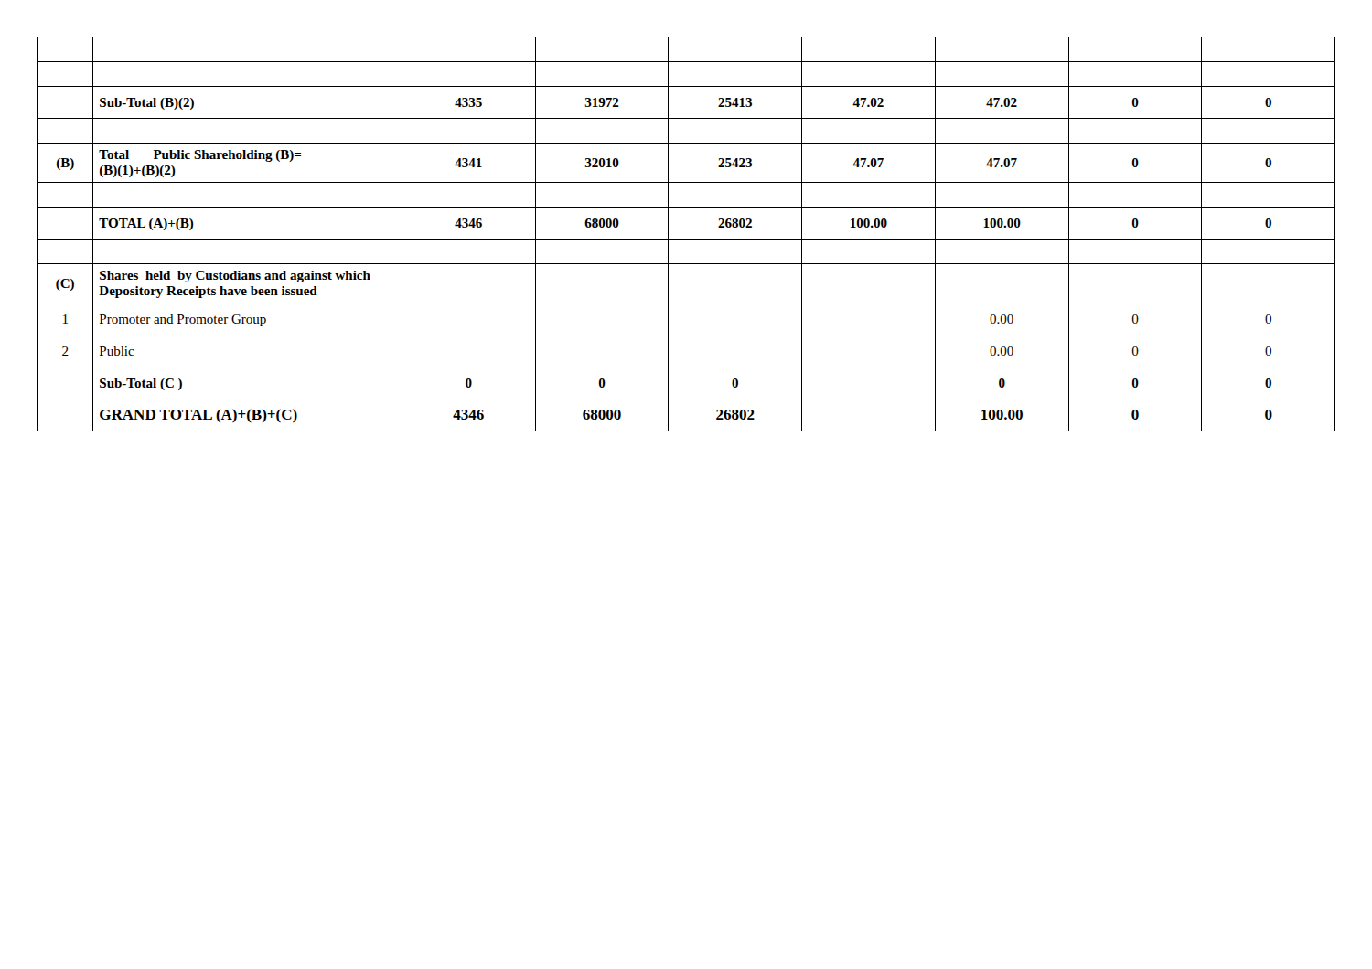| | Sub-Total (B)(2) | 4335 | 31972 | 25413 | 47.02 | 47.02 | 0 | 0 |
| (B) | Total Public Shareholding (B)= (B)(1)+(B)(2) | 4341 | 32010 | 25423 | 47.07 | 47.07 | 0 | 0 |
| | TOTAL (A)+(B) | 4346 | 68000 | 26802 | 100.00 | 100.00 | 0 | 0 |
| (C) | Shares held by Custodians and against which Depository Receipts have been issued | | | | | | | |
| 1 | Promoter and Promoter Group | | | | | 0.00 | 0 | 0 |
| 2 | Public | | | | | 0.00 | 0 | 0 |
| | Sub-Total (C ) | 0 | 0 | 0 | | 0 | 0 | 0 |
| | GRAND TOTAL (A)+(B)+(C) | 4346 | 68000 | 26802 | | 100.00 | 0 | 0 |